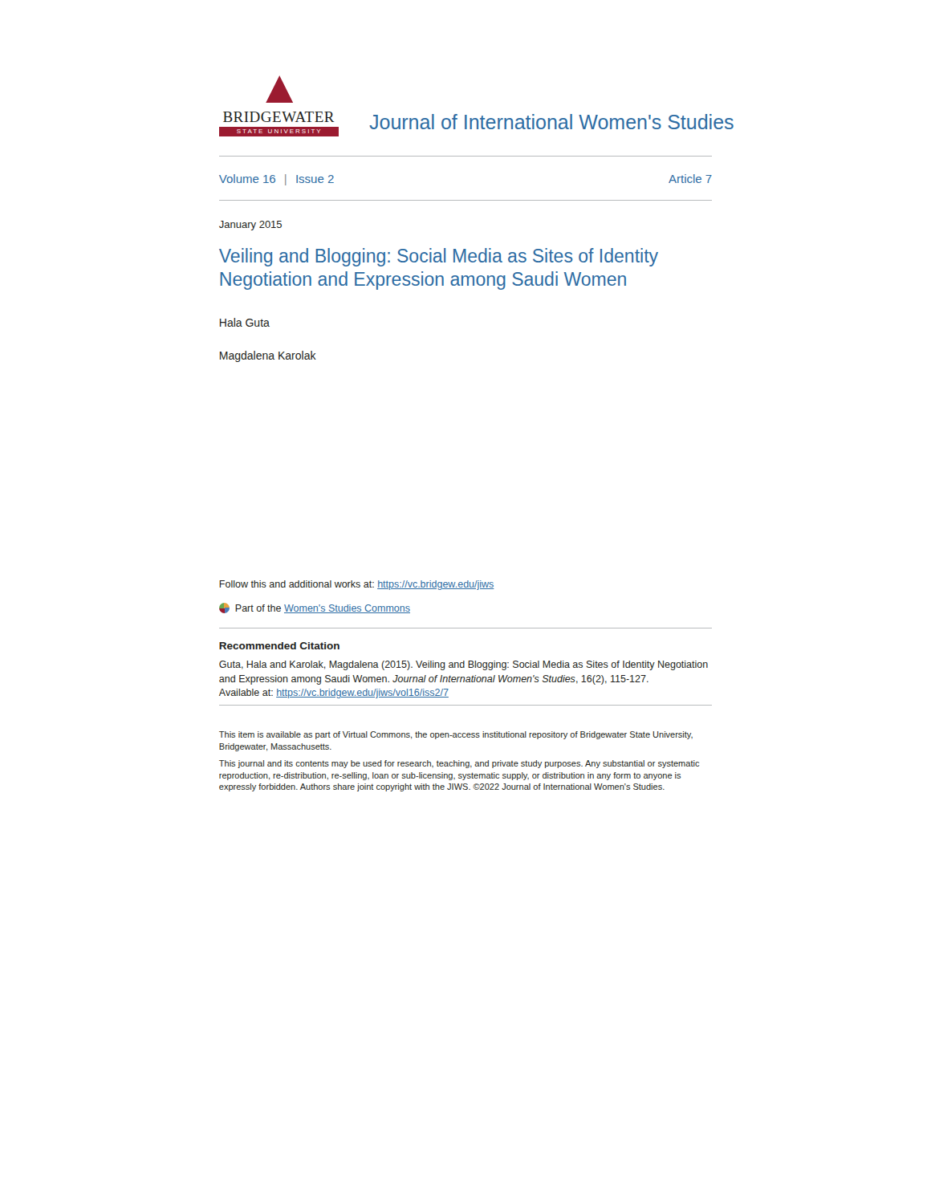▲
BRIDGEWATER
STATE UNIVERSITY
Journal of International Women's Studies
Volume 16 | Issue 2
Article 7
January 2015
Veiling and Blogging: Social Media as Sites of Identity Negotiation and Expression among Saudi Women
Hala Guta
Magdalena Karolak
Follow this and additional works at: https://vc.bridgew.edu/jiws
Part of the Women's Studies Commons
Recommended Citation
Guta, Hala and Karolak, Magdalena (2015). Veiling and Blogging: Social Media as Sites of Identity Negotiation and Expression among Saudi Women. Journal of International Women's Studies, 16(2), 115-127.
Available at: https://vc.bridgew.edu/jiws/vol16/iss2/7
This item is available as part of Virtual Commons, the open-access institutional repository of Bridgewater State University, Bridgewater, Massachusetts.
This journal and its contents may be used for research, teaching, and private study purposes. Any substantial or systematic reproduction, re-distribution, re-selling, loan or sub-licensing, systematic supply, or distribution in any form to anyone is expressly forbidden. Authors share joint copyright with the JIWS. ©2022 Journal of International Women's Studies.